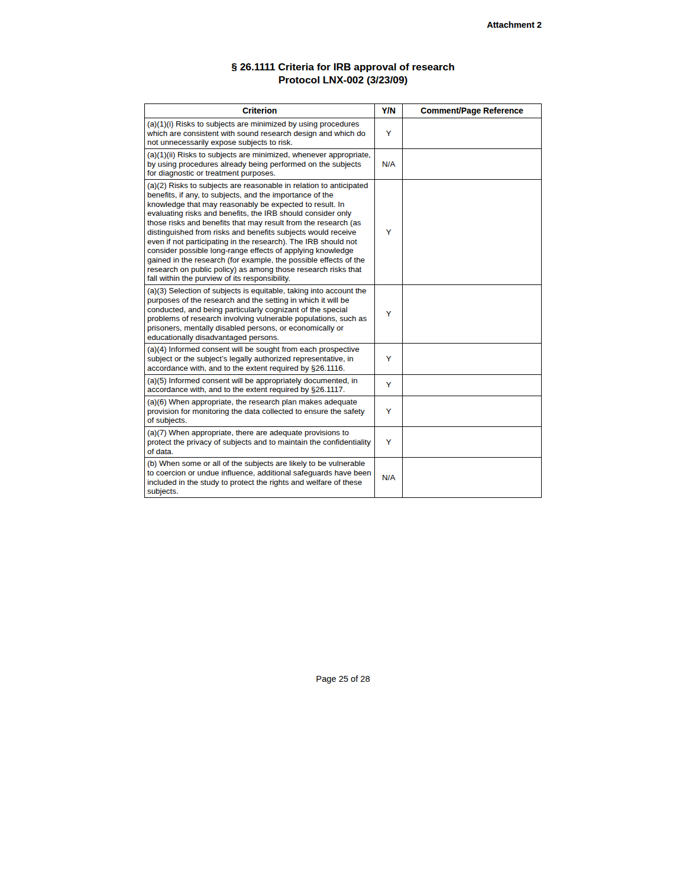Attachment 2
§ 26.1111 Criteria for IRB approval of research Protocol LNX-002 (3/23/09)
| Criterion | Y/N | Comment/Page Reference |
| --- | --- | --- |
| (a)(1)(i) Risks to subjects are minimized by using procedures which are consistent with sound research design and which do not unnecessarily expose subjects to risk. | Y | |
| (a)(1)(ii) Risks to subjects are minimized, whenever appropriate, by using procedures already being performed on the subjects for diagnostic or treatment purposes. | N/A | |
| (a)(2) Risks to subjects are reasonable in relation to anticipated benefits, if any, to subjects, and the importance of the knowledge that may reasonably be expected to result. In evaluating risks and benefits, the IRB should consider only those risks and benefits that may result from the research (as distinguished from risks and benefits subjects would receive even if not participating in the research). The IRB should not consider possible long-range effects of applying knowledge gained in the research (for example, the possible effects of the research on public policy) as among those research risks that fall within the purview of its responsibility. | Y | |
| (a)(3) Selection of subjects is equitable, taking into account the purposes of the research and the setting in which it will be conducted, and being particularly cognizant of the special problems of research involving vulnerable populations, such as prisoners, mentally disabled persons, or economically or educationally disadvantaged persons. | Y | |
| (a)(4) Informed consent will be sought from each prospective subject or the subject’s legally authorized representative, in accordance with, and to the extent required by §26.1116. | Y | |
| (a)(5) Informed consent will be appropriately documented, in accordance with, and to the extent required by §26.1117. | Y | |
| (a)(6) When appropriate, the research plan makes adequate provision for monitoring the data collected to ensure the safety of subjects. | Y | |
| (a)(7) When appropriate, there are adequate provisions to protect the privacy of subjects and to maintain the confidentiality of data. | Y | |
| (b) When some or all of the subjects are likely to be vulnerable to coercion or undue influence, additional safeguards have been included in the study to protect the rights and welfare of these subjects. | N/A | |
Page 25 of 28